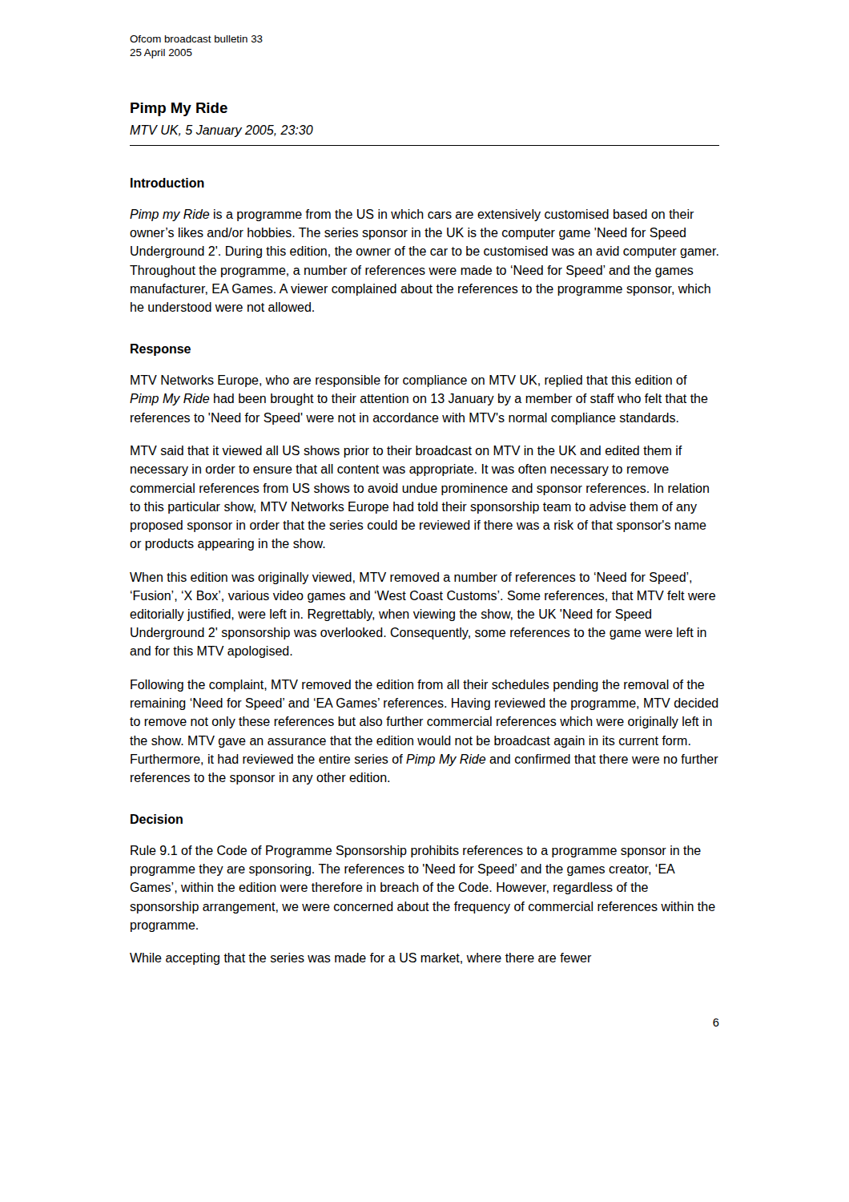Ofcom broadcast bulletin 33
25 April 2005
Pimp My Ride
MTV UK, 5 January 2005, 23:30
Introduction
Pimp my Ride is a programme from the US in which cars are extensively customised based on their owner’s likes and/or hobbies. The series sponsor in the UK is the computer game 'Need for Speed Underground 2'. During this edition, the owner of the car to be customised was an avid computer gamer. Throughout the programme, a number of references were made to ‘Need for Speed’ and the games manufacturer, EA Games. A viewer complained about the references to the programme sponsor, which he understood were not allowed.
Response
MTV Networks Europe, who are responsible for compliance on MTV UK, replied that this edition of Pimp My Ride had been brought to their attention on 13 January by a member of staff who felt that the references to 'Need for Speed' were not in accordance with MTV's normal compliance standards.
MTV said that it viewed all US shows prior to their broadcast on MTV in the UK and edited them if necessary in order to ensure that all content was appropriate. It was often necessary to remove commercial references from US shows to avoid undue prominence and sponsor references. In relation to this particular show, MTV Networks Europe had told their sponsorship team to advise them of any proposed sponsor in order that the series could be reviewed if there was a risk of that sponsor's name or products appearing in the show.
When this edition was originally viewed, MTV removed a number of references to ‘Need for Speed’, ‘Fusion’, ‘X Box’, various video games and ‘West Coast Customs’. Some references, that MTV felt were editorially justified, were left in. Regrettably, when viewing the show, the UK 'Need for Speed Underground 2' sponsorship was overlooked. Consequently, some references to the game were left in and for this MTV apologised.
Following the complaint, MTV removed the edition from all their schedules pending the removal of the remaining ‘Need for Speed’ and ‘EA Games’ references. Having reviewed the programme, MTV decided to remove not only these references but also further commercial references which were originally left in the show. MTV gave an assurance that the edition would not be broadcast again in its current form. Furthermore, it had reviewed the entire series of Pimp My Ride and confirmed that there were no further references to the sponsor in any other edition.
Decision
Rule 9.1 of the Code of Programme Sponsorship prohibits references to a programme sponsor in the programme they are sponsoring. The references to 'Need for Speed’ and the games creator, ‘EA Games’, within the edition were therefore in breach of the Code. However, regardless of the sponsorship arrangement, we were concerned about the frequency of commercial references within the programme.
While accepting that the series was made for a US market, where there are fewer
6